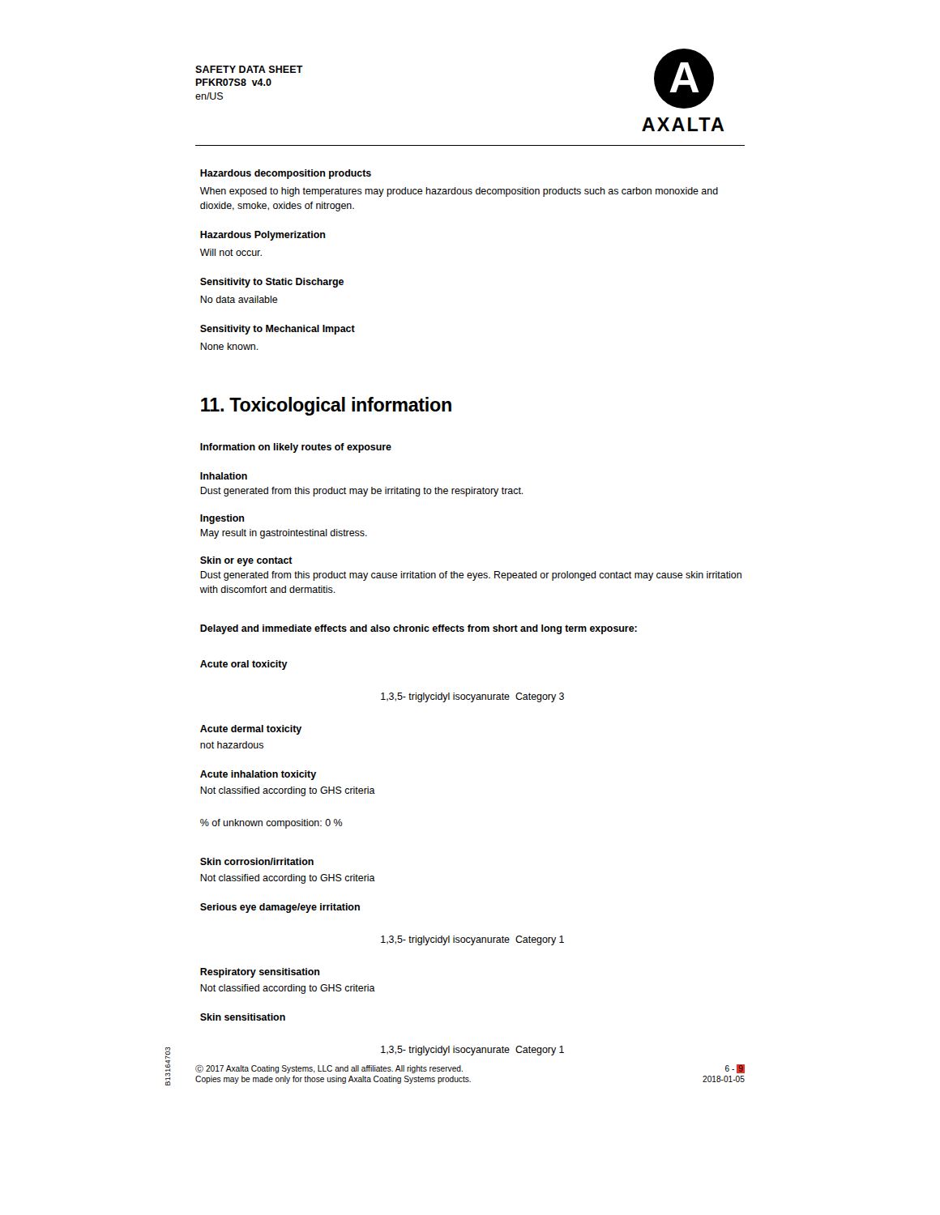SAFETY DATA SHEET
PFKR07S8 v4.0
en/US
A
AXALTA
Hazardous decomposition products
When exposed to high temperatures may produce hazardous decomposition products such as carbon monoxide and dioxide, smoke, oxides of nitrogen.
Hazardous Polymerization
Will not occur.
Sensitivity to Static Discharge
No data available
Sensitivity to Mechanical Impact
None known.
11. Toxicological information
Information on likely routes of exposure
Inhalation
Dust generated from this product may be irritating to the respiratory tract.
Ingestion
May result in gastrointestinal distress.
Skin or eye contact
Dust generated from this product may cause irritation of the eyes. Repeated or prolonged contact may cause skin irritation with discomfort and dermatitis.
Delayed and immediate effects and also chronic effects from short and long term exposure:
Acute oral toxicity
1,3,5- triglycidyl isocyanurate Category 3
Acute dermal toxicity
not hazardous
Acute inhalation toxicity
Not classified according to GHS criteria
% of unknown composition: 0 %
Skin corrosion/irritation
Not classified according to GHS criteria
Serious eye damage/eye irritation
1,3,5- triglycidyl isocyanurate Category 1
Respiratory sensitisation
Not classified according to GHS criteria
Skin sensitisation
1,3,5- triglycidyl isocyanurate Category 1
Ⓒ 2017 Axalta Coating Systems, LLC and all affiliates. All rights reserved.
Copies may be made only for those using Axalta Coating Systems products.
6 - 9
2018-01-05
B13164703